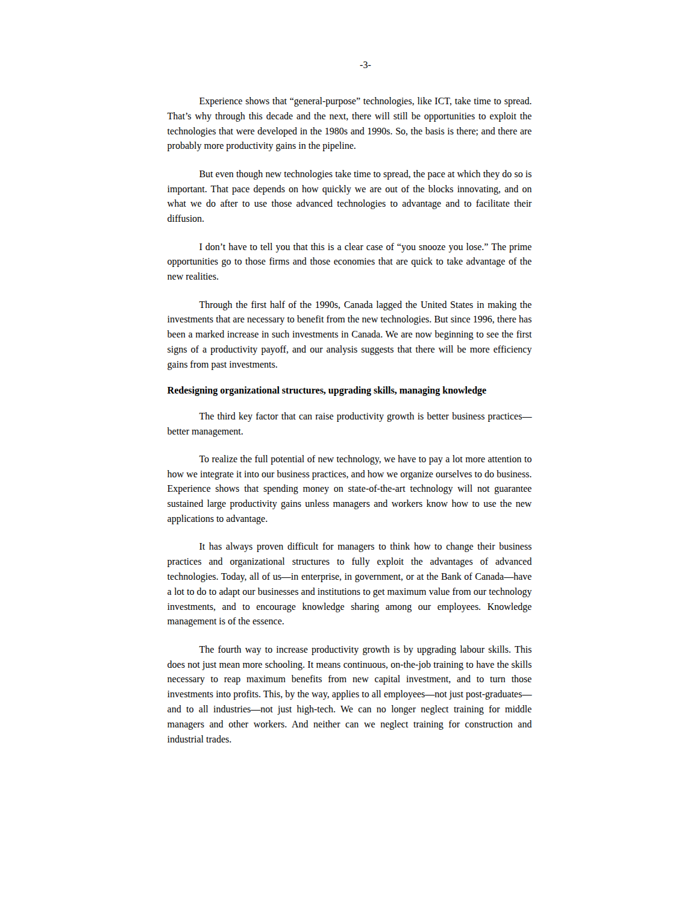-3-
Experience shows that “general-purpose” technologies, like ICT, take time to spread. That’s why through this decade and the next, there will still be opportunities to exploit the technologies that were developed in the 1980s and 1990s. So, the basis is there; and there are probably more productivity gains in the pipeline.
But even though new technologies take time to spread, the pace at which they do so is important. That pace depends on how quickly we are out of the blocks innovating, and on what we do after to use those advanced technologies to advantage and to facilitate their diffusion.
I don’t have to tell you that this is a clear case of “you snooze you lose.” The prime opportunities go to those firms and those economies that are quick to take advantage of the new realities.
Through the first half of the 1990s, Canada lagged the United States in making the investments that are necessary to benefit from the new technologies. But since 1996, there has been a marked increase in such investments in Canada. We are now beginning to see the first signs of a productivity payoff, and our analysis suggests that there will be more efficiency gains from past investments.
Redesigning organizational structures, upgrading skills, managing knowledge
The third key factor that can raise productivity growth is better business practices—better management.
To realize the full potential of new technology, we have to pay a lot more attention to how we integrate it into our business practices, and how we organize ourselves to do business. Experience shows that spending money on state-of-the-art technology will not guarantee sustained large productivity gains unless managers and workers know how to use the new applications to advantage.
It has always proven difficult for managers to think how to change their business practices and organizational structures to fully exploit the advantages of advanced technologies. Today, all of us—in enterprise, in government, or at the Bank of Canada—have a lot to do to adapt our businesses and institutions to get maximum value from our technology investments, and to encourage knowledge sharing among our employees. Knowledge management is of the essence.
The fourth way to increase productivity growth is by upgrading labour skills. This does not just mean more schooling. It means continuous, on-the-job training to have the skills necessary to reap maximum benefits from new capital investment, and to turn those investments into profits. This, by the way, applies to all employees—not just post-graduates—and to all industries—not just high-tech. We can no longer neglect training for middle managers and other workers. And neither can we neglect training for construction and industrial trades.